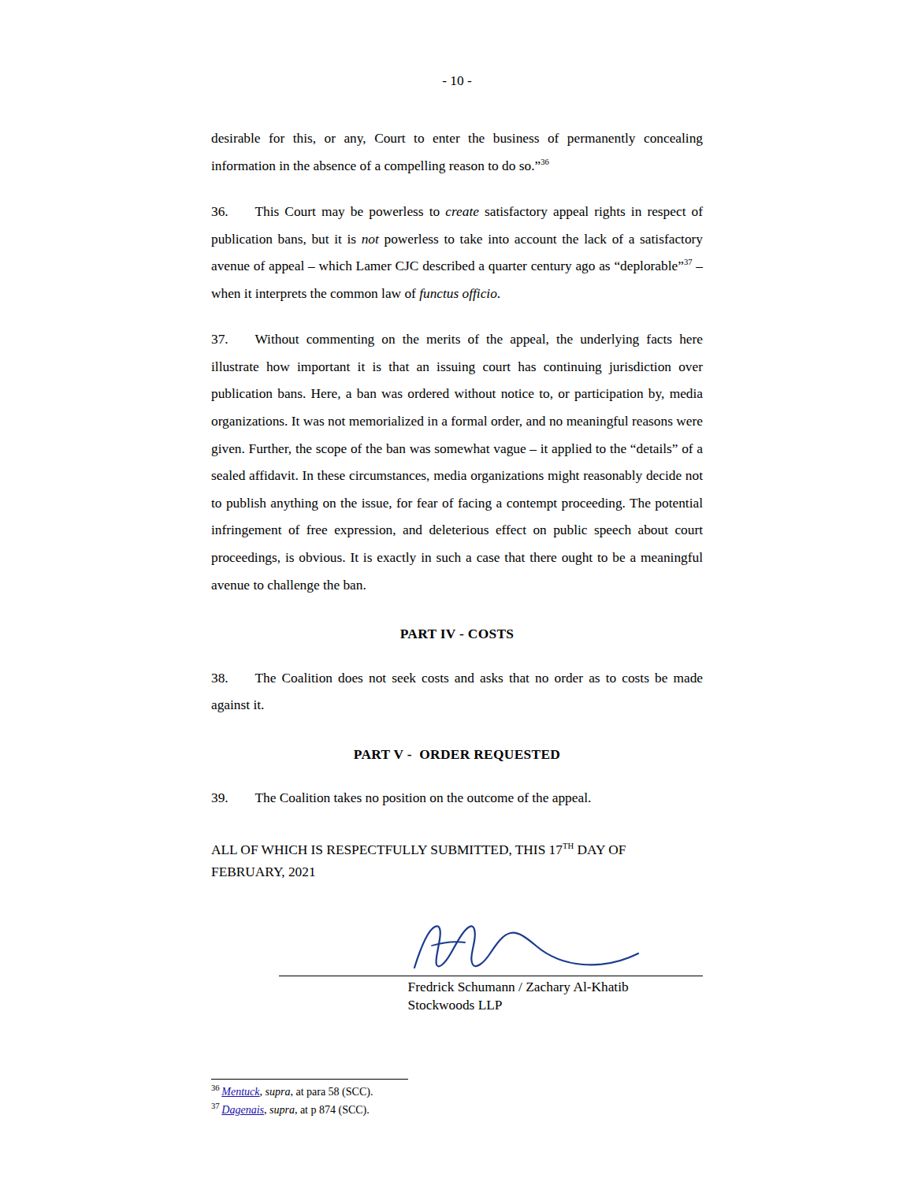- 10 -
desirable for this, or any, Court to enter the business of permanently concealing information in the absence of a compelling reason to do so.”36
36. This Court may be powerless to create satisfactory appeal rights in respect of publication bans, but it is not powerless to take into account the lack of a satisfactory avenue of appeal – which Lamer CJC described a quarter century ago as “deplorable”37 – when it interprets the common law of functus officio.
37. Without commenting on the merits of the appeal, the underlying facts here illustrate how important it is that an issuing court has continuing jurisdiction over publication bans. Here, a ban was ordered without notice to, or participation by, media organizations. It was not memorialized in a formal order, and no meaningful reasons were given. Further, the scope of the ban was somewhat vague – it applied to the “details” of a sealed affidavit. In these circumstances, media organizations might reasonably decide not to publish anything on the issue, for fear of facing a contempt proceeding. The potential infringement of free expression, and deleterious effect on public speech about court proceedings, is obvious. It is exactly in such a case that there ought to be a meaningful avenue to challenge the ban.
PART IV - COSTS
38. The Coalition does not seek costs and asks that no order as to costs be made against it.
PART V - ORDER REQUESTED
39. The Coalition takes no position on the outcome of the appeal.
ALL OF WHICH IS RESPECTFULLY SUBMITTED, THIS 17TH DAY OF FEBRUARY, 2021
Fredrick Schumann / Zachary Al-Khatib
Stockwoods LLP
36 Mentuck, supra, at para 58 (SCC).
37 Dagenais, supra, at p 874 (SCC).